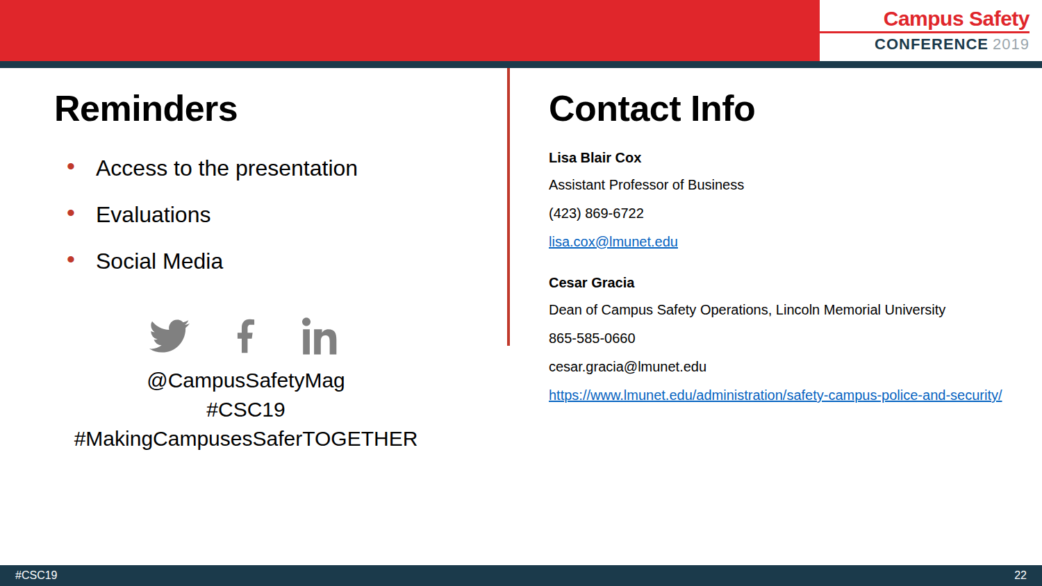Campus Safety
CONFERENCE 2019
Reminders
Access to the presentation
Evaluations
Social Media
@CampusSafetyMag
#CSC19
#MakingCampusesSaferTOGETHER
Contact Info
Lisa Blair Cox
Assistant Professor of Business
(423) 869-6722
lisa.cox@lmunet.edu
Cesar Gracia
Dean of Campus Safety Operations, Lincoln Memorial University
865-585-0660
cesar.gracia@lmunet.edu
https://www.lmunet.edu/administration/safety-campus-police-and-security/
#CSC19 22